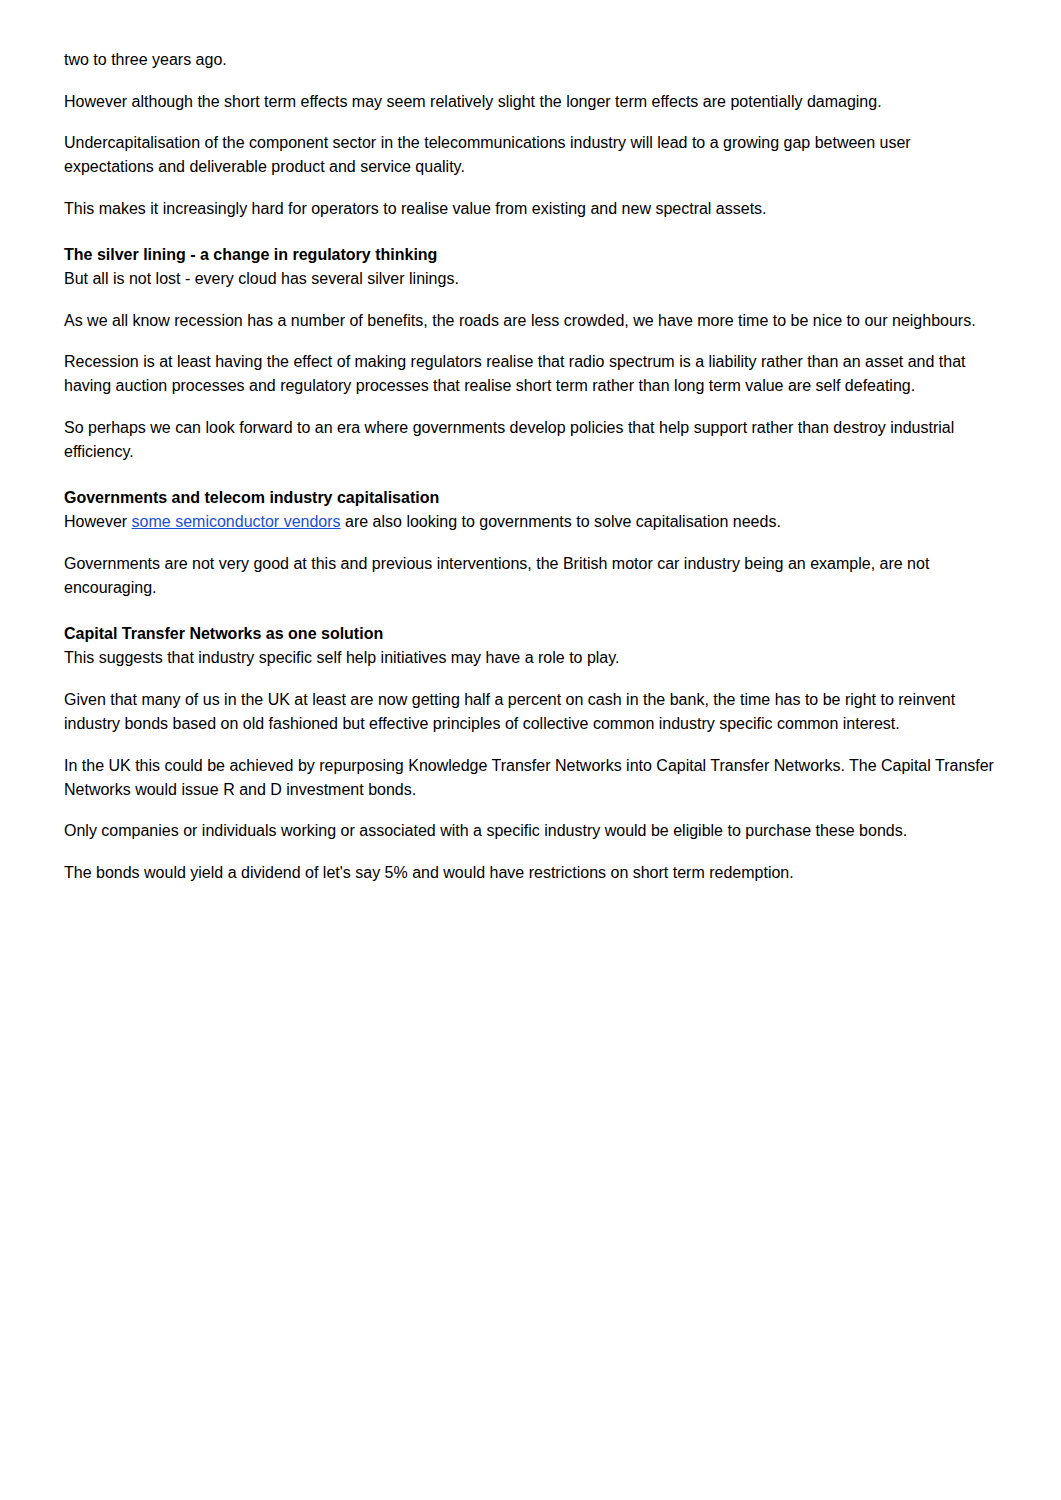two to three years ago.
However although the short term effects may seem relatively slight the longer term effects are potentially damaging.
Undercapitalisation of the component sector in the telecommunications industry will lead to a growing gap between user expectations and deliverable product and service quality.
This makes it increasingly hard for operators to realise value from existing and new spectral assets.
The silver lining - a change in regulatory thinking
But all is not lost - every cloud has several silver linings.
As we all know recession has a number of benefits, the roads are less crowded, we have more time to be nice to our neighbours.
Recession is at least having the effect of making regulators realise that radio spectrum is a liability rather than an asset and that having auction processes and regulatory processes that realise short term rather than long term value are self defeating.
So perhaps we can look forward to an era where governments develop policies that help support rather than destroy industrial efficiency.
Governments and telecom industry capitalisation
However some semiconductor vendors are also looking to governments to solve capitalisation needs.
Governments are not very good at this and previous interventions, the British motor car industry being an example, are not encouraging.
Capital Transfer Networks as one solution
This suggests that industry specific self help initiatives may have a role to play.
Given that many of us in the UK at least are now getting half a percent on cash in the bank, the time has to be right to reinvent industry bonds based on old fashioned but effective principles of collective common industry specific common interest.
In the UK this could be achieved by repurposing Knowledge Transfer Networks into Capital Transfer Networks. The Capital Transfer Networks would issue R and D investment bonds.
Only companies or individuals working or associated with a specific industry would be eligible to purchase these bonds.
The bonds would yield a dividend of let's say 5% and would have restrictions on short term redemption.